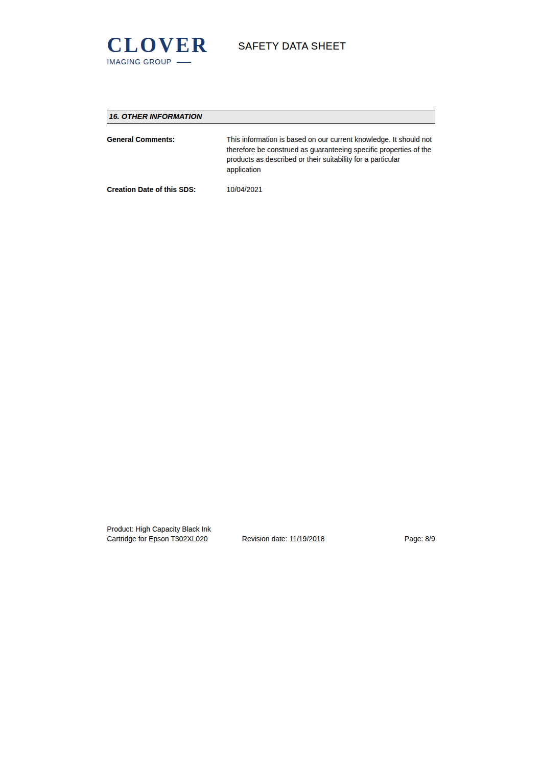CLOVER
IMAGING GROUP
SAFETY DATA SHEET
16. OTHER INFORMATION
General Comments:
This information is based on our current knowledge. It should not therefore be construed as guaranteeing specific properties of the products as described or their suitability for a particular application
Creation Date of this SDS:
10/04/2021
Product: High Capacity Black Ink Cartridge for Epson T302XL020
Revision date: 11/19/2018
Page: 8/9